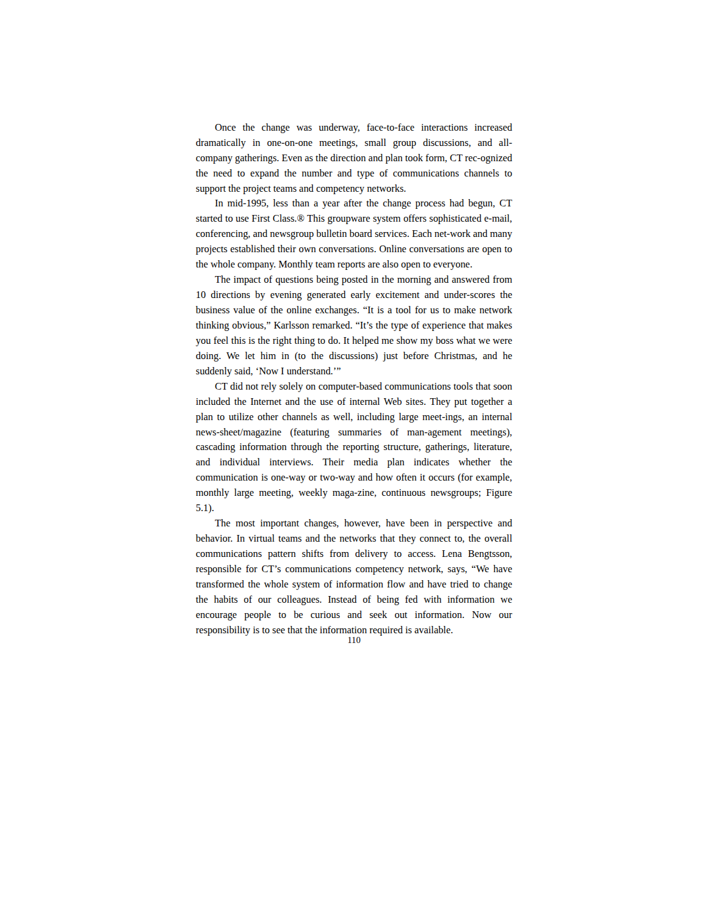Once the change was underway, face-to-face interactions increased dramatically in one-on-one meetings, small group discussions, and all-company gatherings. Even as the direction and plan took form, CT rec‑ognized the need to expand the number and type of communications channels to support the project teams and competency networks.
In mid-1995, less than a year after the change process had begun, CT started to use First Class.® This groupware system offers sophisticated e-mail, conferencing, and newsgroup bulletin board services. Each net‑work and many projects established their own conversations. Online conversations are open to the whole company. Monthly team reports are also open to everyone.
The impact of questions being posted in the morning and answered from 10 directions by evening generated early excitement and under‑scores the business value of the online exchanges. “It is a tool for us to make network thinking obvious,” Karlsson remarked. “It’s the type of experience that makes you feel this is the right thing to do. It helped me show my boss what we were doing. We let him in (to the discussions) just before Christmas, and he suddenly said, ‘Now I understand.’”
CT did not rely solely on computer-based communications tools that soon included the Internet and the use of internal Web sites. They put together a plan to utilize other channels as well, including large meet‑ings, an internal news-sheet/magazine (featuring summaries of man‑agement meetings), cascading information through the reporting structure, gatherings, literature, and individual interviews. Their media plan indicates whether the communication is one-way or two-way and how often it occurs (for example, monthly large meeting, weekly maga‑zine, continuous newsgroups; Figure 5.1).
The most important changes, however, have been in perspective and behavior. In virtual teams and the networks that they connect to, the overall communications pattern shifts from delivery to access. Lena Bengtsson, responsible for CT’s communications competency network, says, “We have transformed the whole system of information flow and have tried to change the habits of our colleagues. Instead of being fed with information we encourage people to be curious and seek out information. Now our responsibility is to see that the information required is available.
110